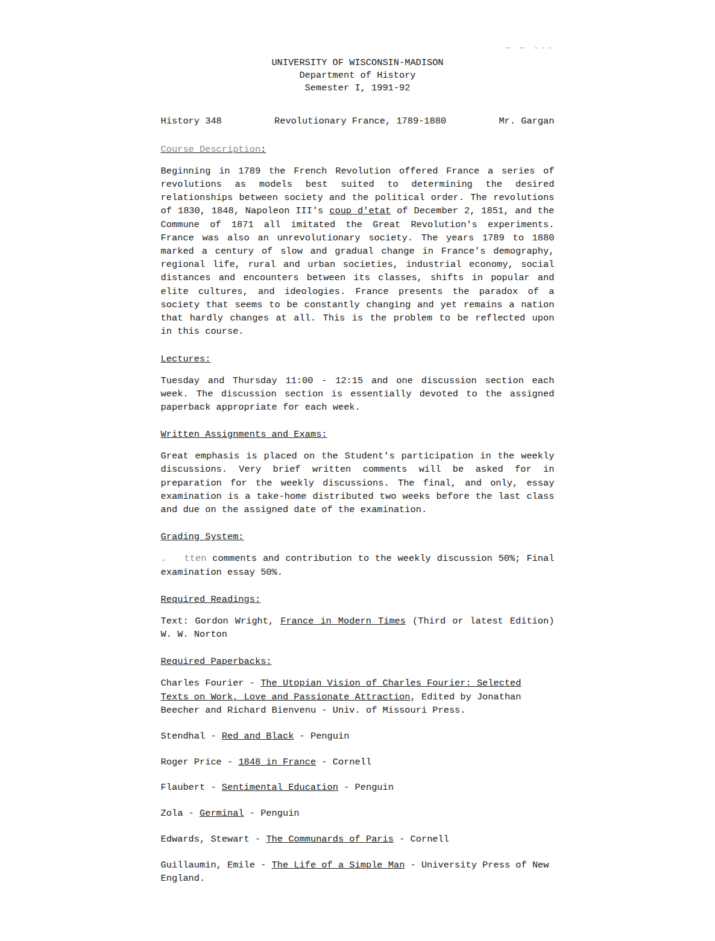— — ---
UNIVERSITY OF WISCONSIN-MADISON
Department of History
Semester I, 1991-92
History 348 Revolutionary France, 1789-1880 Mr. Gargan
Course Description:
Beginning in 1789 the French Revolution offered France a series of revolutions as models best suited to determining the desired relationships between society and the political order. The revolutions of 1830, 1848, Napoleon III's coup d'etat of December 2, 1851, and the Commune of 1871 all imitated the Great Revolution's experiments. France was also an unrevolutionary society. The years 1789 to 1880 marked a century of slow and gradual change in France's demography, regional life, rural and urban societies, industrial economy, social distances and encounters between its classes, shifts in popular and elite cultures, and ideologies. France presents the paradox of a society that seems to be constantly changing and yet remains a nation that hardly changes at all. This is the problem to be reflected upon in this course.
Lectures:
Tuesday and Thursday 11:00 - 12:15 and one discussion section each week. The discussion section is essentially devoted to the assigned paperback appropriate for each week.
Written Assignments and Exams:
Great emphasis is placed on the Student's participation in the weekly discussions. Very brief written comments will be asked for in preparation for the weekly discussions. The final, and only, essay examination is a take-home distributed two weeks before the last class and due on the assigned date of the examination.
Grading System:
. tten comments and contribution to the weekly discussion 50%; Final examination essay 50%.
Required Readings:
Text: Gordon Wright, France in Modern Times (Third or latest Edition) W. W. Norton
Required Paperbacks:
Charles Fourier - The Utopian Vision of Charles Fourier: Selected Texts on Work, Love and Passionate Attraction, Edited by Jonathan Beecher and Richard Bienvenu - Univ. of Missouri Press.
Stendhal - Red and Black - Penguin
Roger Price - 1848 in France - Cornell
Flaubert - Sentimental Education - Penguin
Zola - Germinal - Penguin
Edwards, Stewart - The Communards of Paris - Cornell
Guillaumin, Emile - The Life of a Simple Man - University Press of New England.